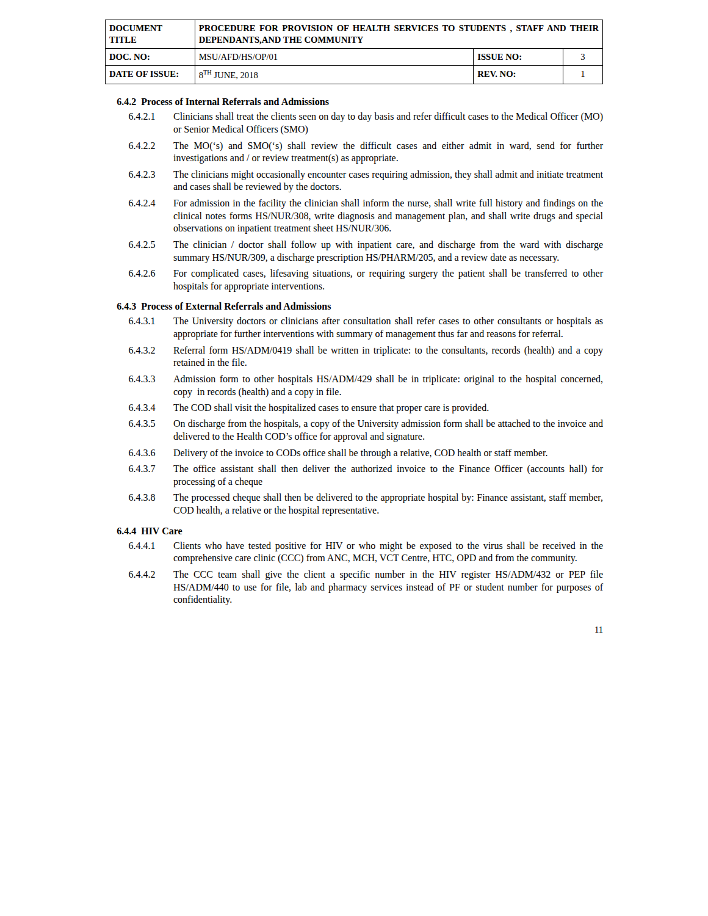| Document Title | Procedure for provision of health services to students , staff and their dependants,and the community |
| Doc. No: | MSU/AFD/HS/OP/01 | Issue No: | 3 |
| Date of Issue: | 8 TH JUNE, 2018 | Rev. No: | 1 |
6.4.2 Process of Internal Referrals and Admissions
6.4.2.1 Clinicians shall treat the clients seen on day to day basis and refer difficult cases to the Medical Officer (MO) or Senior Medical Officers (SMO)
6.4.2.2 The MO(‘s) and SMO(‘s) shall review the difficult cases and either admit in ward, send for further investigations and / or review treatment(s) as appropriate.
6.4.2.3 The clinicians might occasionally encounter cases requiring admission, they shall admit and initiate treatment and cases shall be reviewed by the doctors.
6.4.2.4 For admission in the facility the clinician shall inform the nurse, shall write full history and findings on the clinical notes forms HS/NUR/308, write diagnosis and management plan, and shall write drugs and special observations on inpatient treatment sheet HS/NUR/306.
6.4.2.5 The clinician / doctor shall follow up with inpatient care, and discharge from the ward with discharge summary HS/NUR/309, a discharge prescription HS/PHARM/205, and a review date as necessary.
6.4.2.6 For complicated cases, lifesaving situations, or requiring surgery the patient shall be transferred to other hospitals for appropriate interventions.
6.4.3 Process of External Referrals and Admissions
6.4.3.1 The University doctors or clinicians after consultation shall refer cases to other consultants or hospitals as appropriate for further interventions with summary of management thus far and reasons for referral.
6.4.3.2 Referral form HS/ADM/0419 shall be written in triplicate: to the consultants, records (health) and a copy retained in the file.
6.4.3.3 Admission form to other hospitals HS/ADM/429 shall be in triplicate: original to the hospital concerned, copy in records (health) and a copy in file.
6.4.3.4 The COD shall visit the hospitalized cases to ensure that proper care is provided.
6.4.3.5 On discharge from the hospitals, a copy of the University admission form shall be attached to the invoice and delivered to the Health COD’s office for approval and signature.
6.4.3.6 Delivery of the invoice to CODs office shall be through a relative, COD health or staff member.
6.4.3.7 The office assistant shall then deliver the authorized invoice to the Finance Officer (accounts hall) for processing of a cheque
6.4.3.8 The processed cheque shall then be delivered to the appropriate hospital by: Finance assistant, staff member, COD health, a relative or the hospital representative.
6.4.4 HIV Care
6.4.4.1 Clients who have tested positive for HIV or who might be exposed to the virus shall be received in the comprehensive care clinic (CCC) from ANC, MCH, VCT Centre, HTC, OPD and from the community.
6.4.4.2 The CCC team shall give the client a specific number in the HIV register HS/ADM/432 or PEP file HS/ADM/440 to use for file, lab and pharmacy services instead of PF or student number for purposes of confidentiality.
11